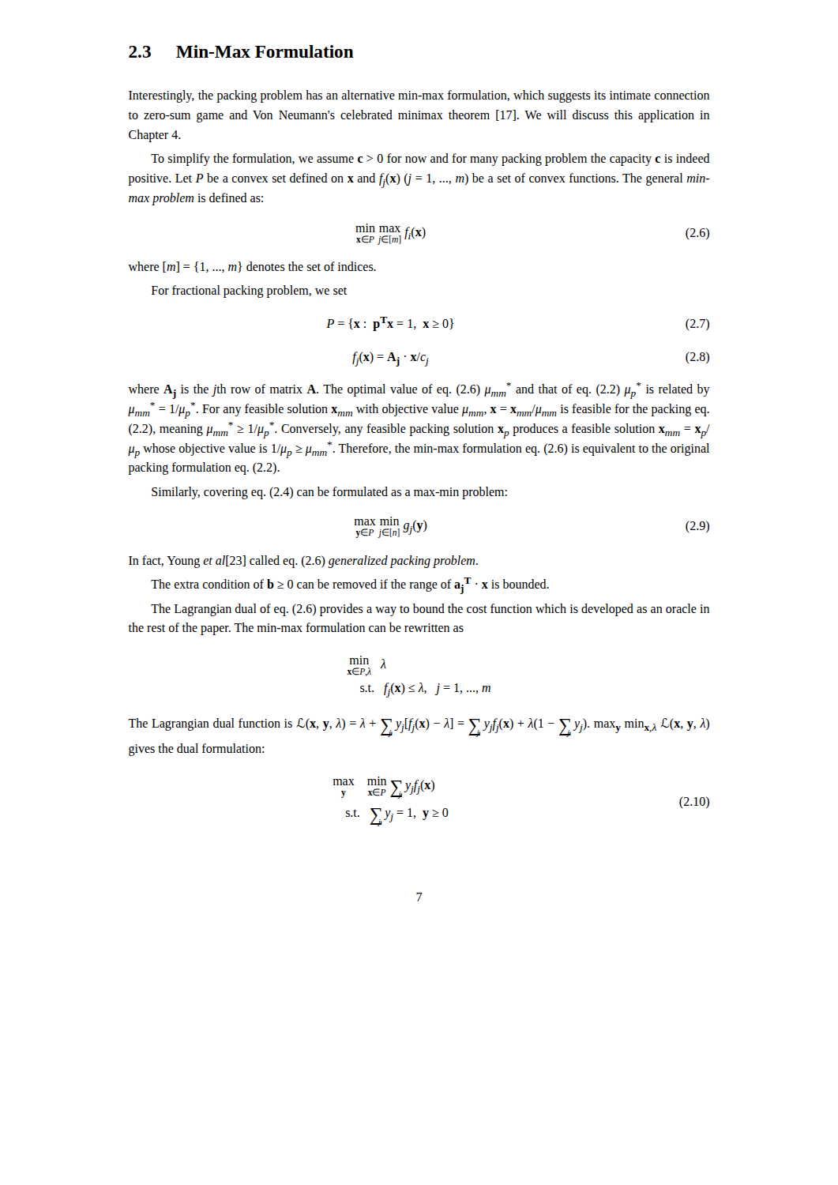2.3 Min-Max Formulation
Interestingly, the packing problem has an alternative min-max formulation, which suggests its intimate connection to zero-sum game and Von Neumann's celebrated minimax theorem [17]. We will discuss this application in Chapter 4.
To simplify the formulation, we assume c > 0 for now and for many packing problem the capacity c is indeed positive. Let P be a convex set defined on x and fj(x) (j = 1, ..., m) be a set of convex functions. The general min-max problem is defined as:
min x∈P max j∈[m] fi(x)
(2.6)
where [m] = {1, ..., m} denotes the set of indices.
For fractional packing problem, we set
P = {x : pTx = 1, x ≥ 0}
(2.7)
fj(x) = Aj · x/cj
(2.8)
where Aj is the jth row of matrix A. The optimal value of eq. (2.6) μmm* and that of eq. (2.2) μp* is related by μmm* = 1/μp*. For any feasible solution xmm with objective value μmm, x = xmm/μmm is feasible for the packing eq. (2.2), meaning μmm* ≥ 1/μp*. Conversely, any feasible packing solution xp produces a feasible solution xmm = xp/μp whose objective value is 1/μp ≥ μmm*. Therefore, the min-max formulation eq. (2.6) is equivalent to the original packing formulation eq. (2.2).
Similarly, covering eq. (2.4) can be formulated as a max-min problem:
max y∈P min j∈[n] gj(y)
(2.9)
In fact, Young et al[23] called eq. (2.6) generalized packing problem.
The extra condition of b ≥ 0 can be removed if the range of ajT · x is bounded.
The Lagrangian dual of eq. (2.6) provides a way to bound the cost function which is developed as an oracle in the rest of the paper. The min-max formulation can be rewritten as
min x∈P,λ λ s.t. fj(x) ≤ λ, j = 1, ..., m
The Lagrangian dual function is ℒ(x, y, λ) = λ + ∑j yj[fj(x) − λ] = ∑j yj fj(x) + λ(1 − ∑j yj). maxy minx,λ ℒ(x, y, λ) gives the dual formulation:
max y min x∈P ∑j yj fj(x) s.t. ∑j yj = 1, y ≥ 0
(2.10)
7